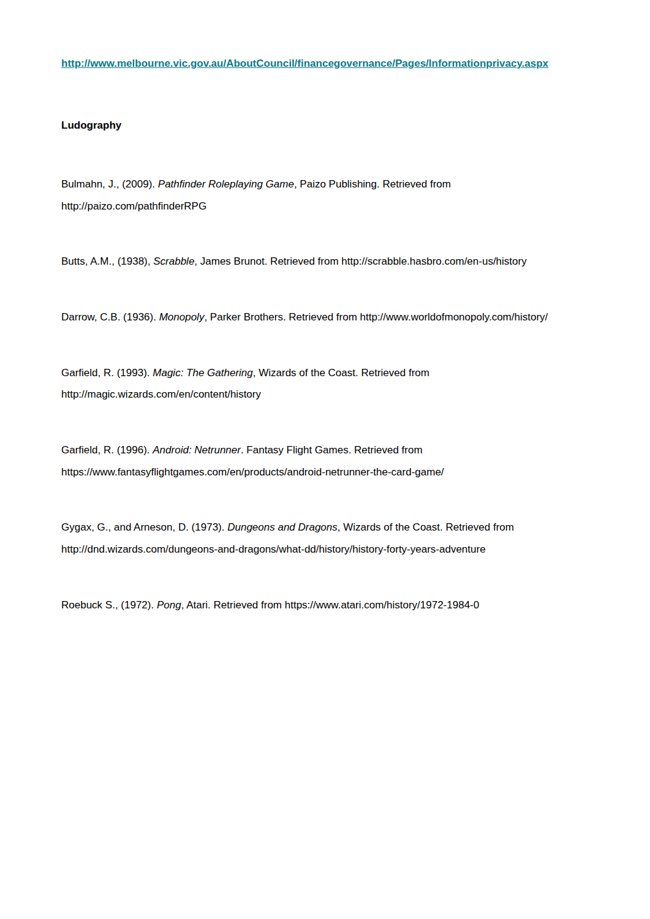http://www.melbourne.vic.gov.au/AboutCouncil/financegovernance/Pages/Informationprivacy.aspx
Ludography
Bulmahn, J., (2009). Pathfinder Roleplaying Game, Paizo Publishing. Retrieved from http://paizo.com/pathfinderRPG
Butts, A.M., (1938), Scrabble, James Brunot. Retrieved from http://scrabble.hasbro.com/en-us/history
Darrow, C.B. (1936). Monopoly, Parker Brothers. Retrieved from http://www.worldofmonopoly.com/history/
Garfield, R. (1993). Magic: The Gathering, Wizards of the Coast. Retrieved from http://magic.wizards.com/en/content/history
Garfield, R. (1996). Android: Netrunner. Fantasy Flight Games. Retrieved from https://www.fantasyflightgames.com/en/products/android-netrunner-the-card-game/
Gygax, G., and Arneson, D. (1973). Dungeons and Dragons, Wizards of the Coast. Retrieved from http://dnd.wizards.com/dungeons-and-dragons/what-dd/history/history-forty-years-adventure
Roebuck S., (1972). Pong, Atari. Retrieved from https://www.atari.com/history/1972-1984-0